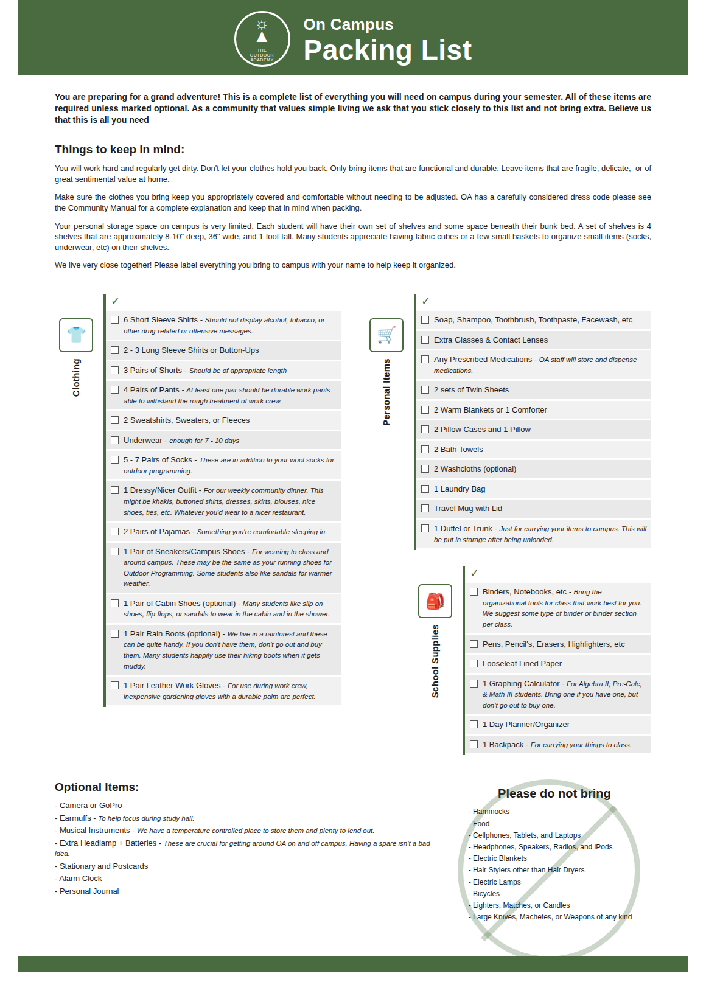☼
▲
THE
OUTDOOR ACADEMY
On Campus
Packing List
You are preparing for a grand adventure! This is a complete list of everything you will need on campus during your semester. All of these items are required unless marked optional. As a community that values simple living we ask that you stick closely to this list and not bring extra. Believe us that this is all you need
Things to keep in mind:
You will work hard and regularly get dirty. Don't let your clothes hold you back. Only bring items that are functional and durable. Leave items that are fragile, delicate, or of great sentimental value at home.
Make sure the clothes you bring keep you appropriately covered and comfortable without needing to be adjusted. OA has a carefully considered dress code please see the Community Manual for a complete explanation and keep that in mind when packing.
Your personal storage space on campus is very limited. Each student will have their own set of shelves and some space beneath their bunk bed. A set of shelves is 4 shelves that are approximately 8-10" deep, 36" wide, and 1 foot tall. Many students appreciate having fabric cubes or a few small baskets to organize small items (socks, underwear, etc) on their shelves.
We live very close together! Please label everything you bring to campus with your name to help keep it organized.
👕
Clothing
✓
6 Short Sleeve Shirts - Should not display alcohol, tobacco, or other drug-related or offensive messages.
2 - 3 Long Sleeve Shirts or Button-Ups
3 Pairs of Shorts - Should be of appropriate length
4 Pairs of Pants - At least one pair should be durable work pants able to withstand the rough treatment of work crew.
2 Sweatshirts, Sweaters, or Fleeces
Underwear - enough for 7 - 10 days
5 - 7 Pairs of Socks - These are in addition to your wool socks for outdoor programming.
1 Dressy/Nicer Outfit - For our weekly community dinner. This might be khakis, buttoned shirts, dresses, skirts, blouses, nice shoes, ties, etc. Whatever you'd wear to a nicer restaurant.
2 Pairs of Pajamas - Something you're comfortable sleeping in.
1 Pair of Sneakers/Campus Shoes - For wearing to class and around campus. These may be the same as your running shoes for Outdoor Programming. Some students also like sandals for warmer weather.
1 Pair of Cabin Shoes (optional) - Many students like slip on shoes, flip-flops, or sandals to wear in the cabin and in the shower.
1 Pair Rain Boots (optional) - We live in a rainforest and these can be quite handy. If you don't have them, don't go out and buy them. Many students happily use their hiking boots when it gets muddy.
1 Pair Leather Work Gloves - For use during work crew, inexpensive gardening gloves with a durable palm are perfect.
🛒
Personal Items
✓
Soap, Shampoo, Toothbrush, Toothpaste, Facewash, etc
Extra Glasses & Contact Lenses
Any Prescribed Medications - OA staff will store and dispense medications.
2 sets of Twin Sheets
2 Warm Blankets or 1 Comforter
2 Pillow Cases and 1 Pillow
2 Bath Towels
2 Washcloths (optional)
1 Laundry Bag
Travel Mug with Lid
1 Duffel or Trunk - Just for carrying your items to campus. This will be put in storage after being unloaded.
🎒
School Supplies
✓
Binders, Notebooks, etc - Bring the organizational tools for class that work best for you. We suggest some type of binder or binder section per class.
Pens, Pencil's, Erasers, Highlighters, etc
Looseleaf Lined Paper
1 Graphing Calculator - For Algebra II, Pre-Calc, & Math III students. Bring one if you have one, but don't go out to buy one.
1 Day Planner/Organizer
1 Backpack - For carrying your things to class.
Optional Items:
- Camera or GoPro
- Earmuffs - To help focus during study hall.
- Musical Instruments - We have a temperature controlled place to store them and plenty to lend out.
- Extra Headlamp + Batteries - These are crucial for getting around OA on and off campus. Having a spare isn't a bad idea.
- Stationary and Postcards
- Alarm Clock
- Personal Journal
Please do not bring
Hammocks
Food
Cellphones, Tablets, and Laptops
Headphones, Speakers, Radios, and iPods
Electric Blankets
Hair Stylers other than Hair Dryers
Electric Lamps
Bicycles
Lighters, Matches, or Candles
Large Knives, Machetes, or Weapons of any kind